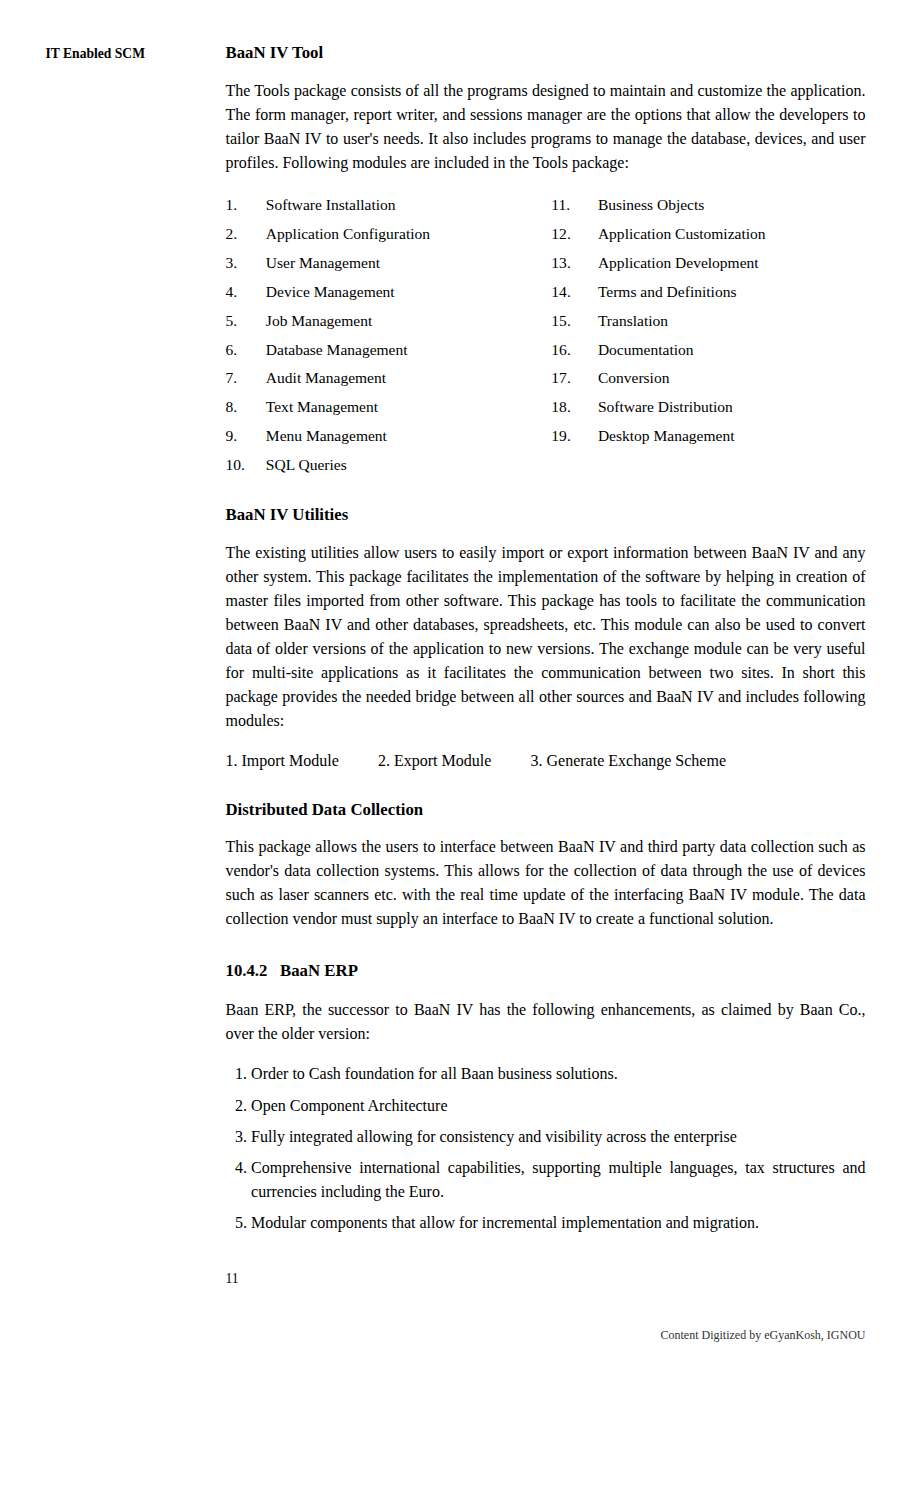IT Enabled SCM
BaaN IV Tool
The Tools package consists of all the programs designed to maintain and customize the application. The form manager, report writer, and sessions manager are the options that allow the developers to tailor BaaN IV to user's needs. It also includes programs to manage the database, devices, and user profiles. Following modules are included in the Tools package:
| 1. | Software Installation | 11. | Business Objects |
| 2. | Application Configuration | 12. | Application Customization |
| 3. | User Management | 13. | Application Development |
| 4. | Device Management | 14. | Terms and Definitions |
| 5. | Job Management | 15. | Translation |
| 6. | Database Management | 16. | Documentation |
| 7. | Audit Management | 17. | Conversion |
| 8. | Text Management | 18. | Software Distribution |
| 9. | Menu Management | 19. | Desktop Management |
| 10. | SQL Queries | | |
BaaN IV Utilities
The existing utilities allow users to easily import or export information between BaaN IV and any other system. This package facilitates the implementation of the software by helping in creation of master files imported from other software. This package has tools to facilitate the communication between BaaN IV and other databases, spreadsheets, etc. This module can also be used to convert data of older versions of the application to new versions. The exchange module can be very useful for multi-site applications as it facilitates the communication between two sites. In short this package provides the needed bridge between all other sources and BaaN IV and includes following modules:
1. Import Module 2. Export Module 3. Generate Exchange Scheme
Distributed Data Collection
This package allows the users to interface between BaaN IV and third party data collection such as vendor's data collection systems. This allows for the collection of data through the use of devices such as laser scanners etc. with the real time update of the interfacing BaaN IV module. The data collection vendor must supply an interface to BaaN IV to create a functional solution.
10.4.2 BaaN ERP
Baan ERP, the successor to BaaN IV has the following enhancements, as claimed by Baan Co., over the older version:
Order to Cash foundation for all Baan business solutions.
Open Component Architecture
Fully integrated allowing for consistency and visibility across the enterprise
Comprehensive international capabilities, supporting multiple languages, tax structures and currencies including the Euro.
Modular components that allow for incremental implementation and migration.
11
Content Digitized by eGyanKosh, IGNOU